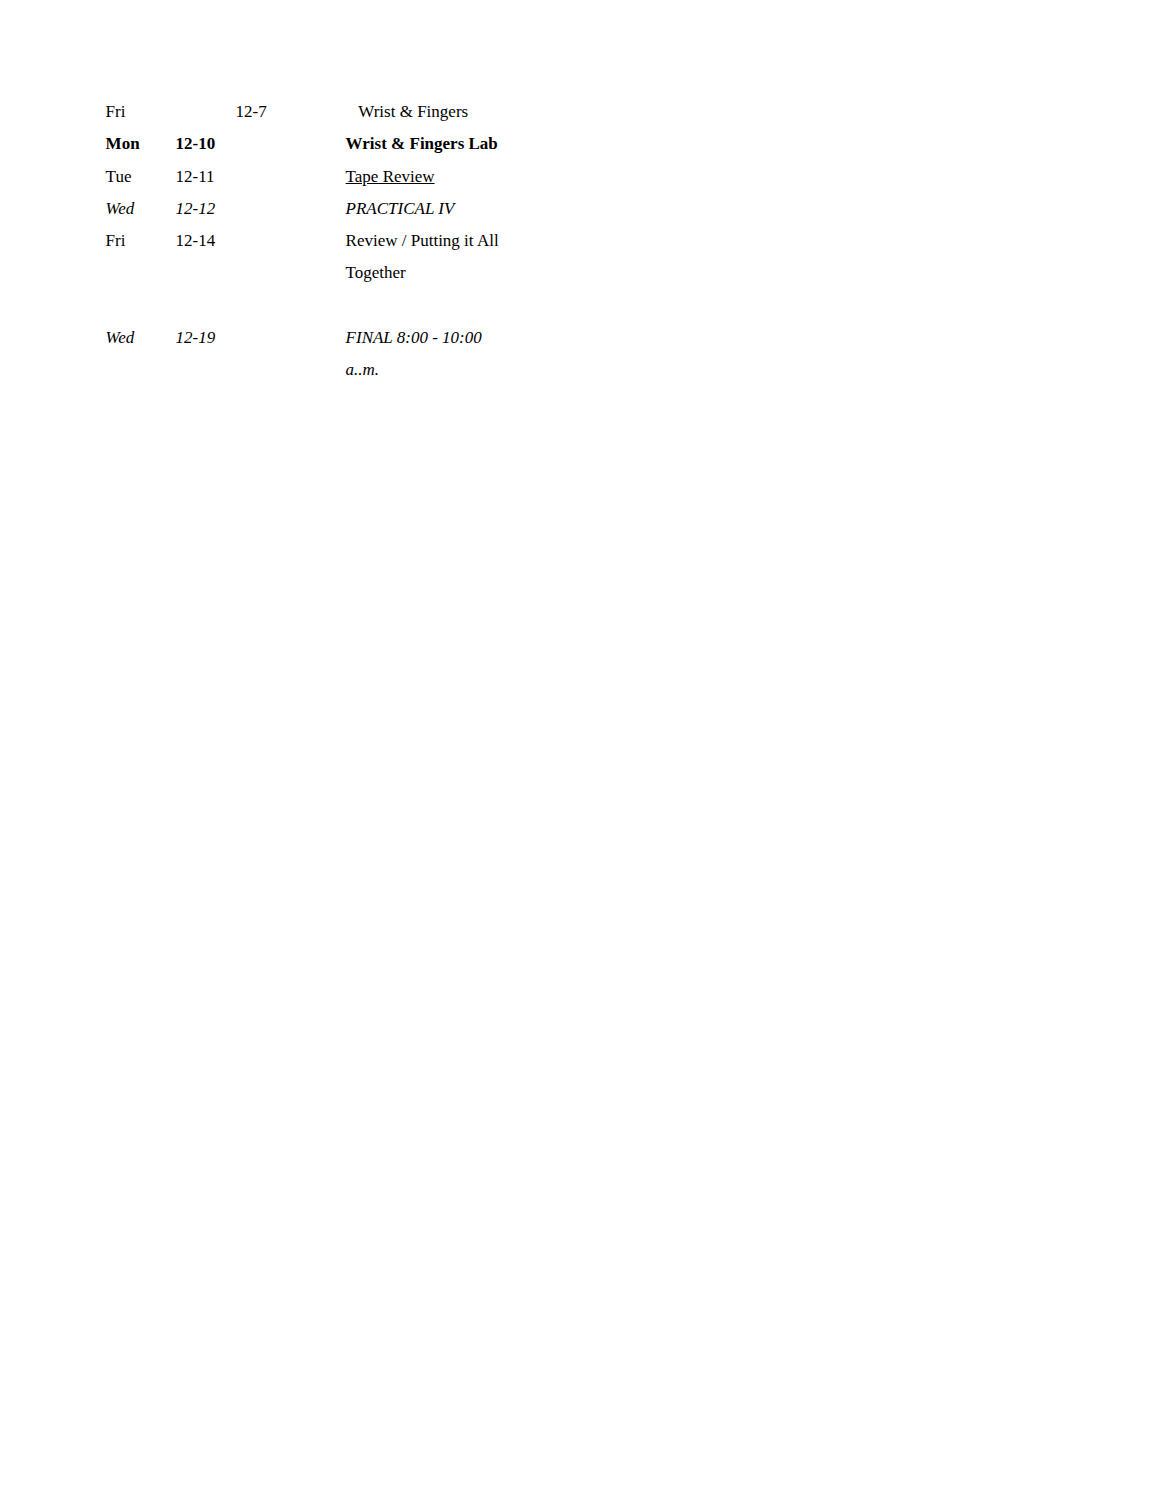| Fri | 12-7 | Wrist & Fingers |
| Mon | 12-10 | Wrist & Fingers Lab |
| Tue | 12-11 | Tape Review |
| Wed | 12-12 | PRACTICAL IV |
| Fri | 12-14 | Review / Putting it All Together |
| Wed | 12-19 | FINAL 8:00 - 10:00 a..m. |